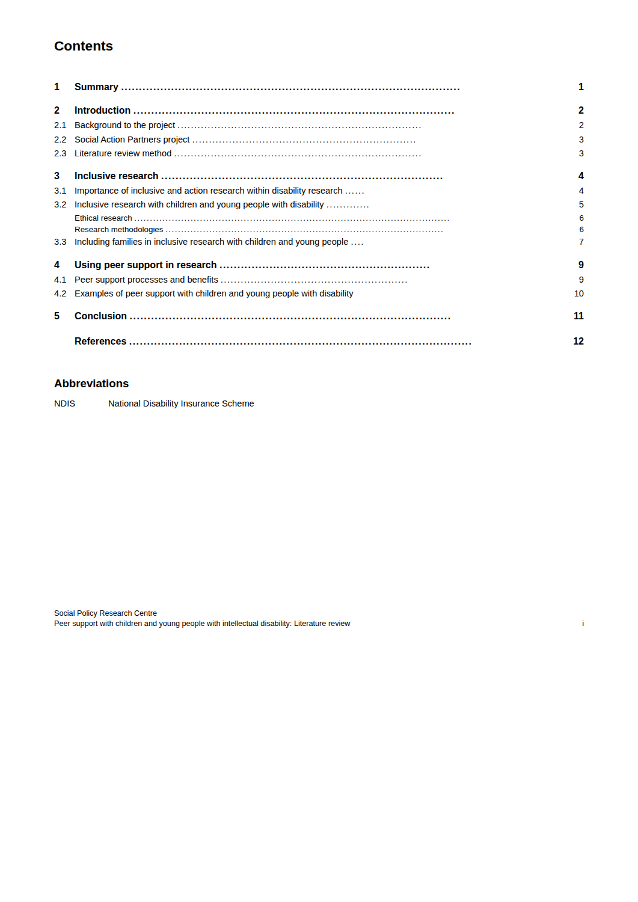Contents
| 1 | Summary ............................................................................................... | 1 |
| 2 | Introduction .......................................................................................... | 2 |
| 2.1 | Background to the project ......................................................................... | 2 |
| 2.2 | Social Action Partners project ................................................................... | 3 |
| 2.3 | Literature review method .......................................................................... | 3 |
| 3 | Inclusive research ............................................................................... | 4 |
| 3.1 | Importance of inclusive and action research within disability research ...... | 4 |
| 3.2 | Inclusive research with children and young people with disability ............. | 5 |
| | Ethical research ..................................................................................................... | 6 |
| | Research methodologies ......................................................................................... | 6 |
| 3.3 | Including families in inclusive research with children and young people .... | 7 |
| 4 | Using peer support in research ........................................................... | 9 |
| 4.1 | Peer support processes and benefits ........................................................ | 9 |
| 4.2 | Examples of peer support with children and young people with disability | 10 |
| 5 | Conclusion .......................................................................................... | 11 |
| | References ................................................................................................ | 12 |
Abbreviations
NDIS
National Disability Insurance Scheme
Social Policy Research Centre
Peer support with children and young people with intellectual disability: Literature review
i